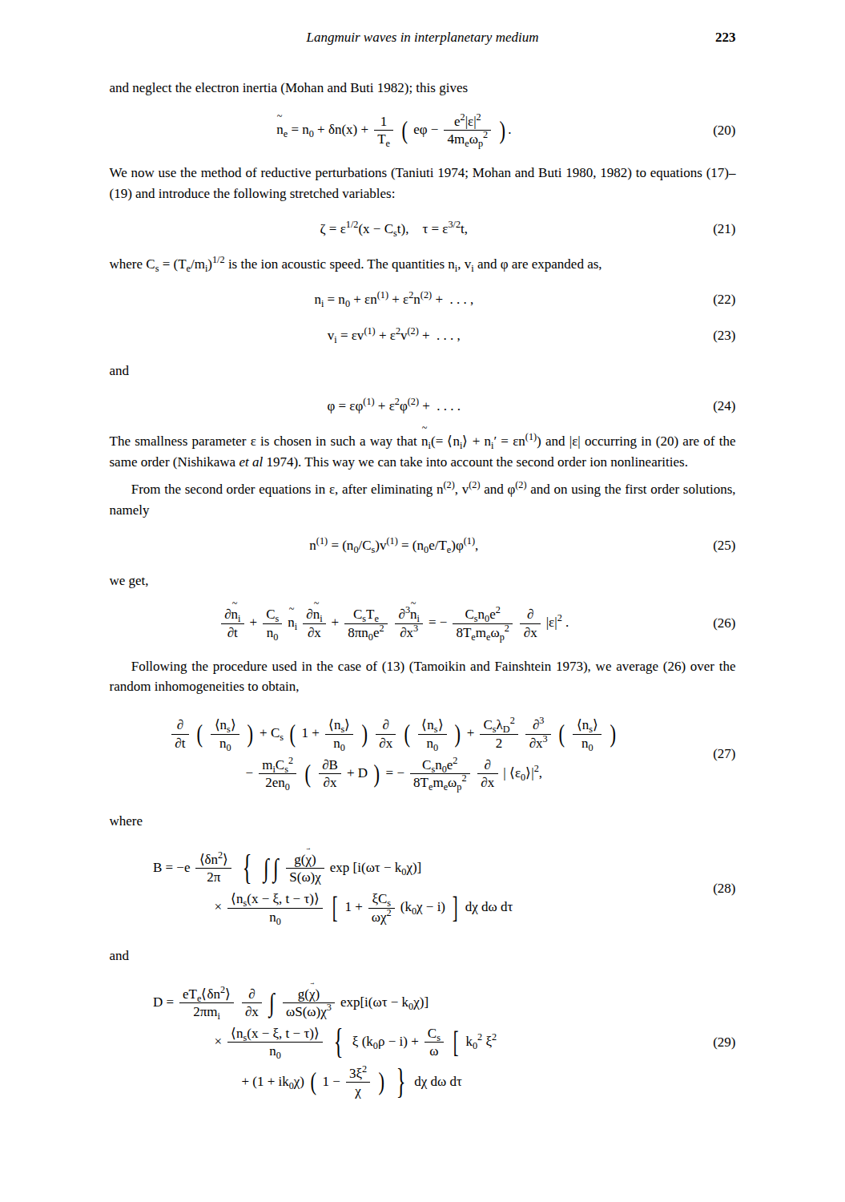Langmuir waves in interplanetary medium 223
and neglect the electron inertia (Mohan and Buti 1982); this gives
ne = n0 + δn(x) + 1 Te ( eφ − e2|ε|24meωp2 ).
(20)
We now use the method of reductive perturbations (Taniuti 1974; Mohan and Buti 1980, 1982) to equations (17)–(19) and introduce the following stretched variables:
ζ = ε1/2(x − Cst), τ = ε3/2t,
(21)
where Cs = (Te/mi)1/2 is the ion acoustic speed. The quantities ni, vi and φ are expanded as,
ni = n0 + εn(1) + ε2n(2) + . . . ,
(22)
vi = εv(1) + ε2v(2) + . . . ,
(23)
and
φ = εφ(1) + ε2φ(2) + . . . .
(24)
The smallness parameter ε is chosen in such a way that ni(= ⟨ni⟩ + ni′ = εn(1)) and |ε| occurring in (20) are of the same order (Nishikawa et al 1974). This way we can take into account the second order ion nonlinearities.
From the second order equations in ε, after eliminating n(2), v(2) and φ(2) and on using the first order solutions, namely
n(1) = (n0/Cs)v(1) = (n0e/Te)φ(1),
(25)
we get,
∂ni∂t + Cs n0 ni ∂ni∂x + CsTe 8πn0e2 ∂3ni∂x3 = − Csn0e28Temeωp2 ∂∂x |ε|2 .
(26)
Following the procedure used in the case of (13) (Tamoikin and Fainshtein 1973), we average (26) over the random inhomogeneities to obtain,
∂∂t ( ⟨ns⟩n0 ) + Cs ( 1 + ⟨ns⟩n0 ) ∂∂x ( ⟨ns⟩n0 ) + CsλD22 ∂3∂x3 ( ⟨ns⟩n0 )
− miCs22en0 ( ∂B∂x + D ) = − Csn0e28Temeωp2 ∂∂x | ⟨ε0⟩|2,
(27)
where
B = −e ⟨δn2⟩2π { ∫∫ g(χ) S(ω)χ exp [i(ωτ − k0χ)]
× ⟨ns(x − ξ, t − τ)⟩n0 [ 1 + ξCs ωχ2 (k0χ − i) ] dχ dω dτ
(28)
and
D = eTe⟨δn2⟩2πmi ∂∂x ∫ g(χ) ωS(ω)χ3 exp[i(ωτ − k0χ)]
× ⟨ns(x − ξ, t − τ)⟩n0 { ξ (k0ρ − i) + Cs ω [ k02 ξ2
+ (1 + ik0χ) ( 1 − 3ξ2 χ ) } dχ dω dτ
(29)